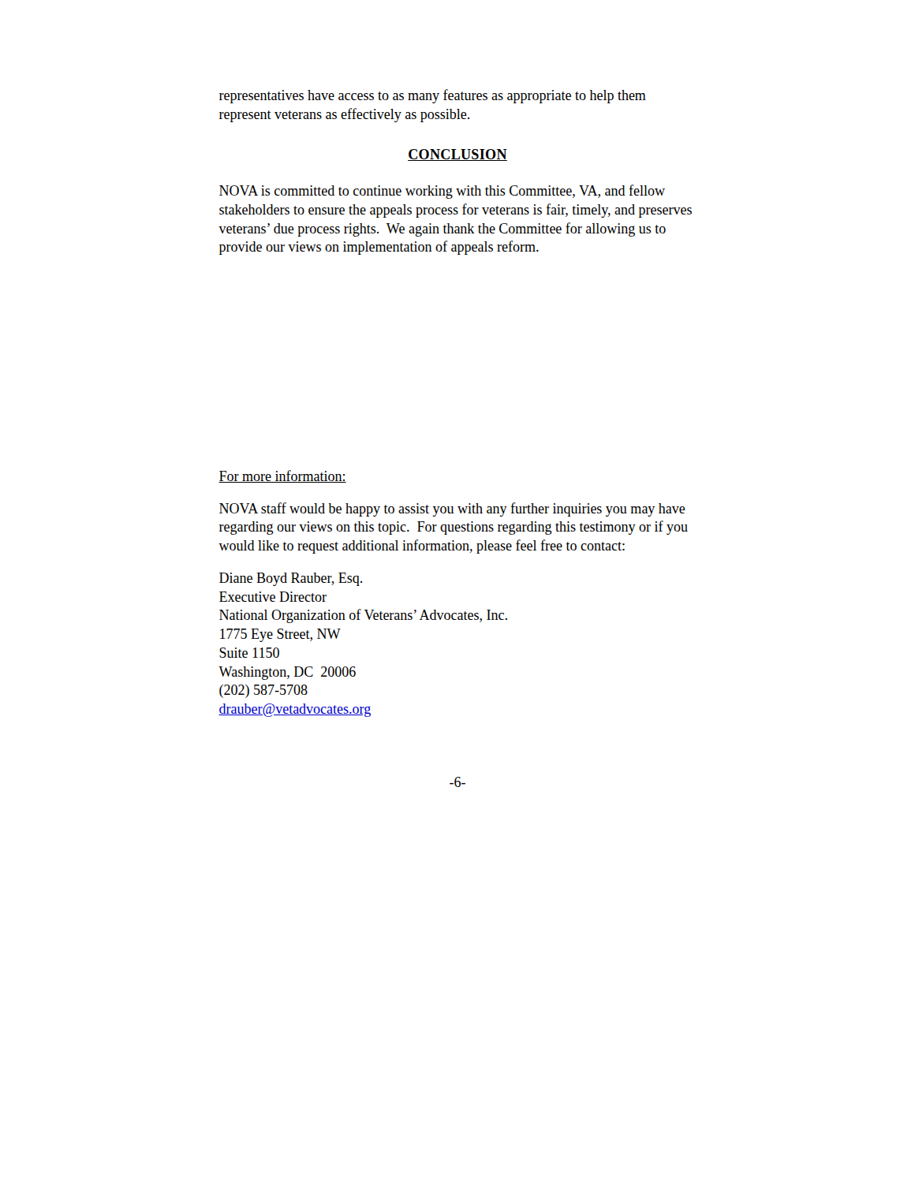representatives have access to as many features as appropriate to help them represent veterans as effectively as possible.
CONCLUSION
NOVA is committed to continue working with this Committee, VA, and fellow stakeholders to ensure the appeals process for veterans is fair, timely, and preserves veterans’ due process rights. We again thank the Committee for allowing us to provide our views on implementation of appeals reform.
For more information:
NOVA staff would be happy to assist you with any further inquiries you may have regarding our views on this topic. For questions regarding this testimony or if you would like to request additional information, please feel free to contact:
Diane Boyd Rauber, Esq.
Executive Director
National Organization of Veterans’ Advocates, Inc.
1775 Eye Street, NW
Suite 1150
Washington, DC 20006
(202) 587-5708
drauber@vetadvocates.org
-6-